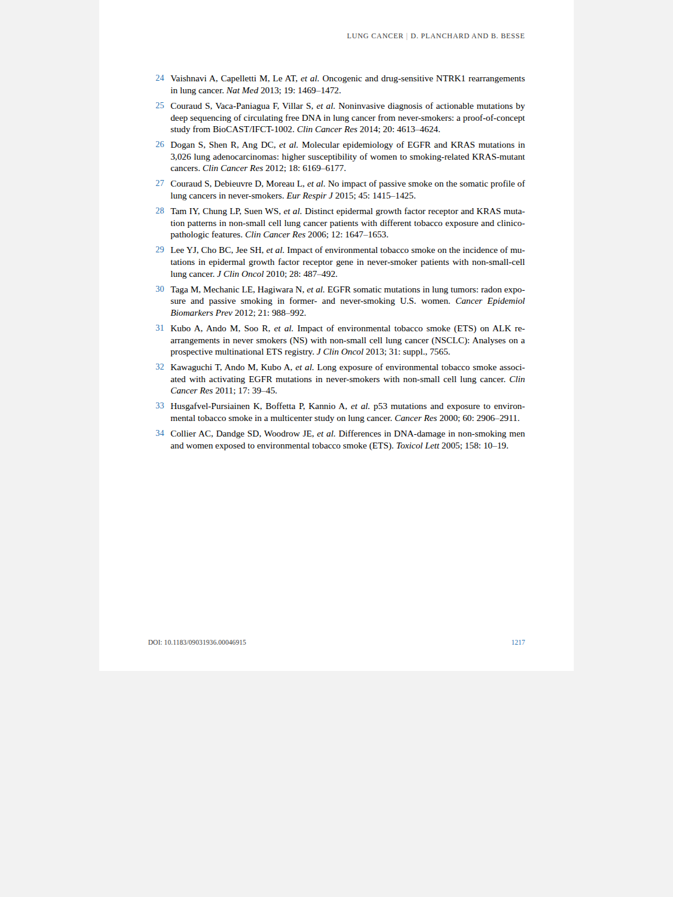LUNG CANCER|D. PLANCHARD AND B. BESSE
24 Vaishnavi A, Capelletti M, Le AT, et al. Oncogenic and drug-sensitive NTRK1 rearrangements in lung cancer. Nat Med 2013; 19: 1469–1472.
25 Couraud S, Vaca-Paniagua F, Villar S, et al. Noninvasive diagnosis of actionable mutations by deep sequencing of circulating free DNA in lung cancer from never-smokers: a proof-of-concept study from BioCAST/IFCT-1002. Clin Cancer Res 2014; 20: 4613–4624.
26 Dogan S, Shen R, Ang DC, et al. Molecular epidemiology of EGFR and KRAS mutations in 3,026 lung adenocarcinomas: higher susceptibility of women to smoking-related KRAS-mutant cancers. Clin Cancer Res 2012; 18: 6169–6177.
27 Couraud S, Debieuvre D, Moreau L, et al. No impact of passive smoke on the somatic profile of lung cancers in never-smokers. Eur Respir J 2015; 45: 1415–1425.
28 Tam IY, Chung LP, Suen WS, et al. Distinct epidermal growth factor receptor and KRAS mutation patterns in non-small cell lung cancer patients with different tobacco exposure and clinicopathologic features. Clin Cancer Res 2006; 12: 1647–1653.
29 Lee YJ, Cho BC, Jee SH, et al. Impact of environmental tobacco smoke on the incidence of mutations in epidermal growth factor receptor gene in never-smoker patients with non-small-cell lung cancer. J Clin Oncol 2010; 28: 487–492.
30 Taga M, Mechanic LE, Hagiwara N, et al. EGFR somatic mutations in lung tumors: radon exposure and passive smoking in former- and never-smoking U.S. women. Cancer Epidemiol Biomarkers Prev 2012; 21: 988–992.
31 Kubo A, Ando M, Soo R, et al. Impact of environmental tobacco smoke (ETS) on ALK rearrangements in never smokers (NS) with non-small cell lung cancer (NSCLC): Analyses on a prospective multinational ETS registry. J Clin Oncol 2013; 31: suppl., 7565.
32 Kawaguchi T, Ando M, Kubo A, et al. Long exposure of environmental tobacco smoke associated with activating EGFR mutations in never-smokers with non-small cell lung cancer. Clin Cancer Res 2011; 17: 39–45.
33 Husgafvel-Pursiainen K, Boffetta P, Kannio A, et al. p53 mutations and exposure to environmental tobacco smoke in a multicenter study on lung cancer. Cancer Res 2000; 60: 2906–2911.
34 Collier AC, Dandge SD, Woodrow JE, et al. Differences in DNA-damage in non-smoking men and women exposed to environmental tobacco smoke (ETS). Toxicol Lett 2005; 158: 10–19.
DOI: 10.1183/09031936.00046915 1217